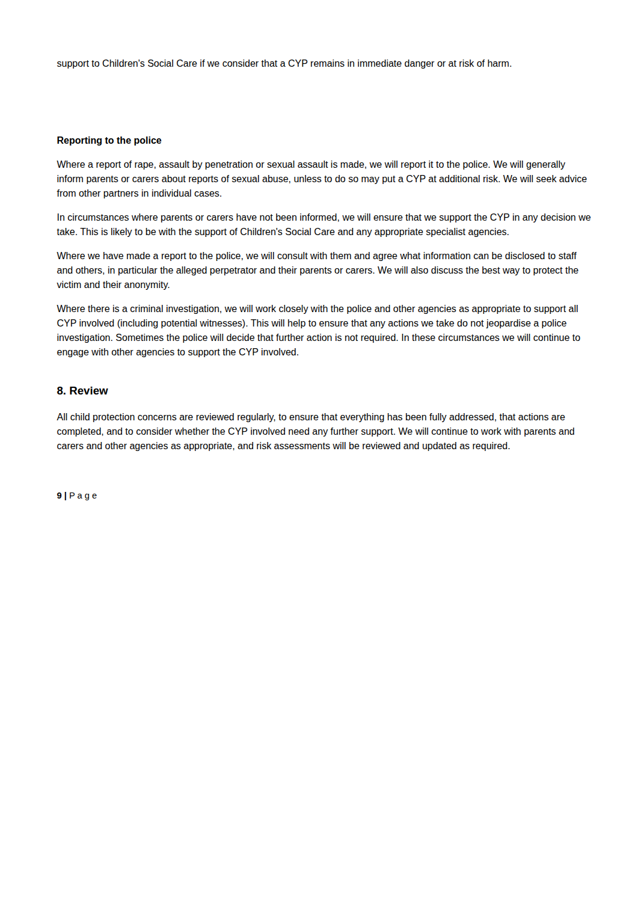support to Children's Social Care if we consider that a CYP remains in immediate danger or at risk of harm.
Reporting to the police
Where a report of rape, assault by penetration or sexual assault is made, we will report it to the police. We will generally inform parents or carers about reports of sexual abuse, unless to do so may put a CYP at additional risk. We will seek advice from other partners in individual cases.
In circumstances where parents or carers have not been informed, we will ensure that we support the CYP in any decision we take. This is likely to be with the support of Children's Social Care and any appropriate specialist agencies.
Where we have made a report to the police, we will consult with them and agree what information can be disclosed to staff and others, in particular the alleged perpetrator and their parents or carers. We will also discuss the best way to protect the victim and their anonymity.
Where there is a criminal investigation, we will work closely with the police and other agencies as appropriate to support all CYP involved (including potential witnesses). This will help to ensure that any actions we take do not jeopardise a police investigation. Sometimes the police will decide that further action is not required. In these circumstances we will continue to engage with other agencies to support the CYP involved.
8. Review
All child protection concerns are reviewed regularly, to ensure that everything has been fully addressed, that actions are completed, and to consider whether the CYP involved need any further support. We will continue to work with parents and carers and other agencies as appropriate, and risk assessments will be reviewed and updated as required.
9 | P a g e